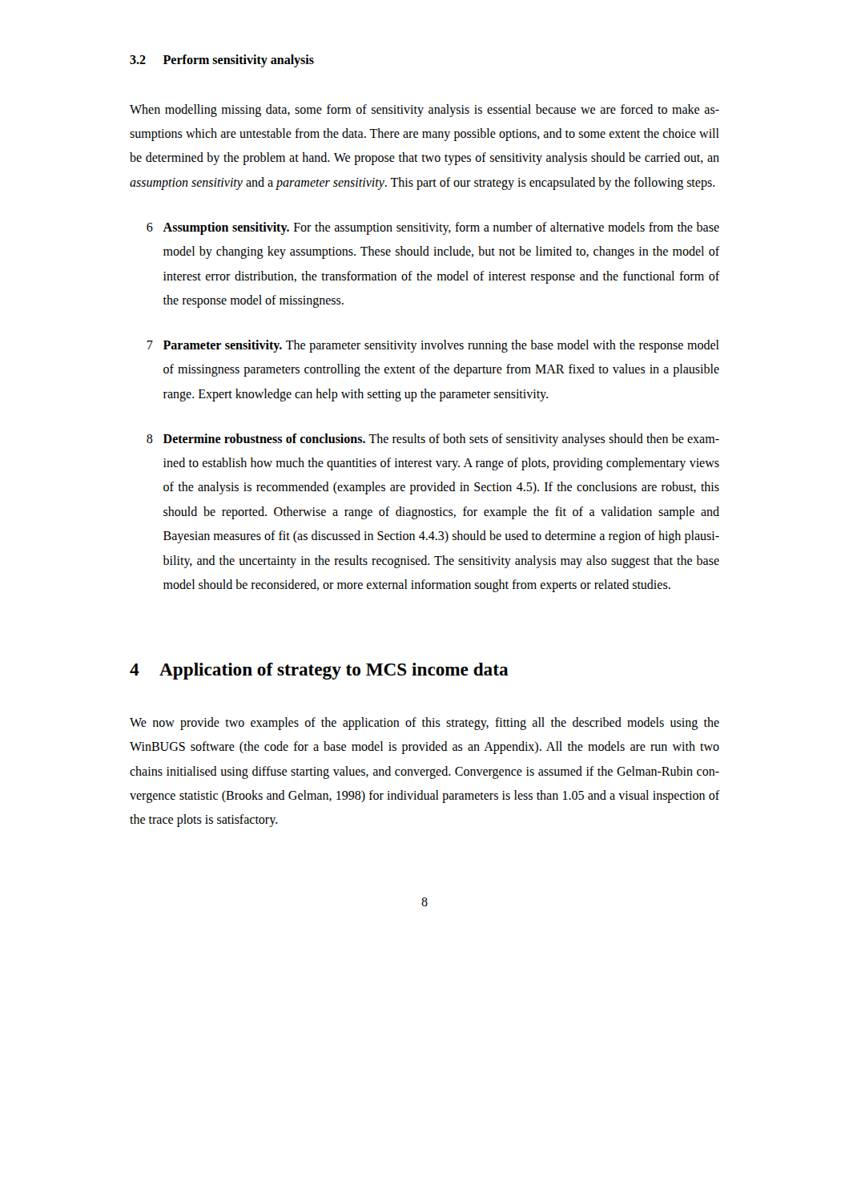3.2 Perform sensitivity analysis
When modelling missing data, some form of sensitivity analysis is essential because we are forced to make assumptions which are untestable from the data. There are many possible options, and to some extent the choice will be determined by the problem at hand. We propose that two types of sensitivity analysis should be carried out, an assumption sensitivity and a parameter sensitivity. This part of our strategy is encapsulated by the following steps.
Assumption sensitivity. For the assumption sensitivity, form a number of alternative models from the base model by changing key assumptions. These should include, but not be limited to, changes in the model of interest error distribution, the transformation of the model of interest response and the functional form of the response model of missingness.
Parameter sensitivity. The parameter sensitivity involves running the base model with the response model of missingness parameters controlling the extent of the departure from MAR fixed to values in a plausible range. Expert knowledge can help with setting up the parameter sensitivity.
Determine robustness of conclusions. The results of both sets of sensitivity analyses should then be examined to establish how much the quantities of interest vary. A range of plots, providing complementary views of the analysis is recommended (examples are provided in Section 4.5). If the conclusions are robust, this should be reported. Otherwise a range of diagnostics, for example the fit of a validation sample and Bayesian measures of fit (as discussed in Section 4.4.3) should be used to determine a region of high plausibility, and the uncertainty in the results recognised. The sensitivity analysis may also suggest that the base model should be reconsidered, or more external information sought from experts or related studies.
4 Application of strategy to MCS income data
We now provide two examples of the application of this strategy, fitting all the described models using the WinBUGS software (the code for a base model is provided as an Appendix). All the models are run with two chains initialised using diffuse starting values, and converged. Convergence is assumed if the Gelman-Rubin convergence statistic (Brooks and Gelman, 1998) for individual parameters is less than 1.05 and a visual inspection of the trace plots is satisfactory.
8